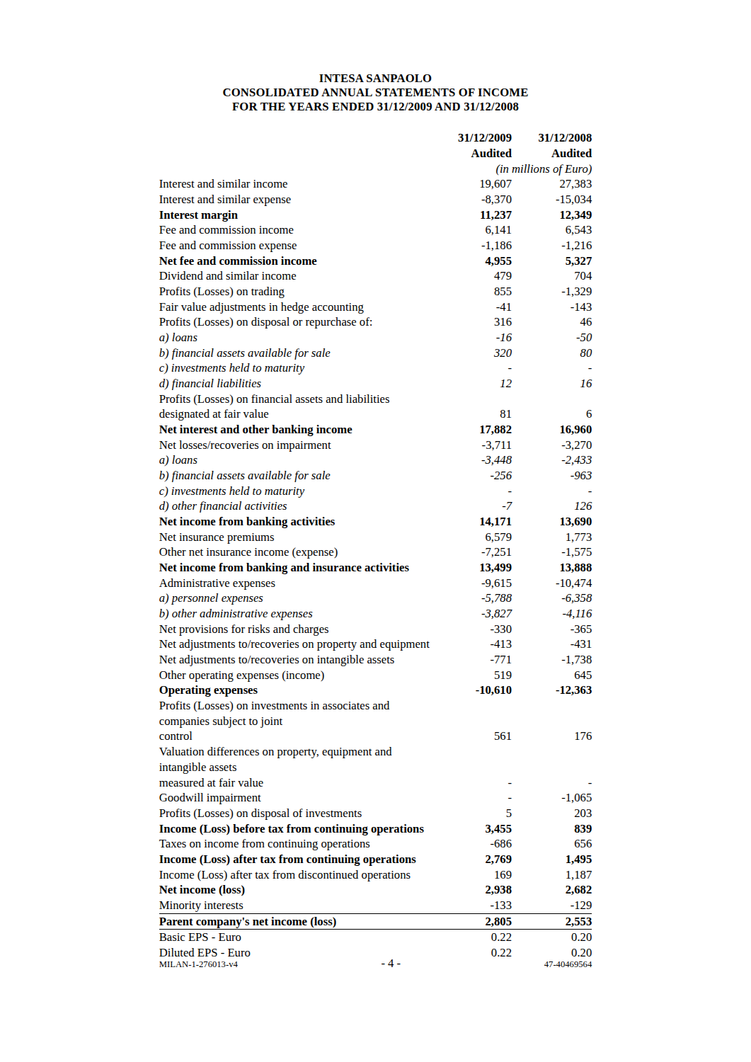INTESA SANPAOLO
CONSOLIDATED ANNUAL STATEMENTS OF INCOME
FOR THE YEARS ENDED 31/12/2009 AND 31/12/2008
| | 31/12/2009 | 31/12/2008 |
| | Audited | Audited |
| | (in millions of Euro) |
| Interest and similar income | 19,607 | 27,383 |
| Interest and similar expense | -8,370 | -15,034 |
| Interest margin | 11,237 | 12,349 |
| Fee and commission income | 6,141 | 6,543 |
| Fee and commission expense | -1,186 | -1,216 |
| Net fee and commission income | 4,955 | 5,327 |
| Dividend and similar income | 479 | 704 |
| Profits (Losses) on trading | 855 | -1,329 |
| Fair value adjustments in hedge accounting | -41 | -143 |
| Profits (Losses) on disposal or repurchase of: | 316 | 46 |
| a) loans | -16 | -50 |
| b) financial assets available for sale | 320 | 80 |
| c) investments held to maturity | - | - |
| d) financial liabilities | 12 | 16 |
| Profits (Losses) on financial assets and liabilities designated at fair value | 81 | 6 |
| Net interest and other banking income | 17,882 | 16,960 |
| Net losses/recoveries on impairment | -3,711 | -3,270 |
| a) loans | -3,448 | -2,433 |
| b) financial assets available for sale | -256 | -963 |
| c) investments held to maturity | - | - |
| d) other financial activities | -7 | 126 |
| Net income from banking activities | 14,171 | 13,690 |
| Net insurance premiums | 6,579 | 1,773 |
| Other net insurance income (expense) | -7,251 | -1,575 |
| Net income from banking and insurance activities | 13,499 | 13,888 |
| Administrative expenses | -9,615 | -10,474 |
| a) personnel expenses | -5,788 | -6,358 |
| b) other administrative expenses | -3,827 | -4,116 |
| Net provisions for risks and charges | -330 | -365 |
| Net adjustments to/recoveries on property and equipment | -413 | -431 |
| Net adjustments to/recoveries on intangible assets | -771 | -1,738 |
| Other operating expenses (income) | 519 | 645 |
| Operating expenses | -10,610 | -12,363 |
| Profits (Losses) on investments in associates and companies subject to joint | | |
| control | 561 | 176 |
| Valuation differences on property, equipment and intangible assets | | |
| measured at fair value | - | - |
| Goodwill impairment | - | -1,065 |
| Profits (Losses) on disposal of investments | 5 | 203 |
| Income (Loss) before tax from continuing operations | 3,455 | 839 |
| Taxes on income from continuing operations | -686 | 656 |
| Income (Loss) after tax from continuing operations | 2,769 | 1,495 |
| Income (Loss) after tax from discontinued operations | 169 | 1,187 |
| Net income (loss) | 2,938 | 2,682 |
| Minority interests | -133 | -129 |
| Parent company's net income (loss) | 2,805 | 2,553 |
| Basic EPS - Euro | 0.22 | 0.20 |
| Diluted EPS - Euro | 0.22 | 0.20 |
MILAN-1-276013-v4
- 4 -
47-40469564